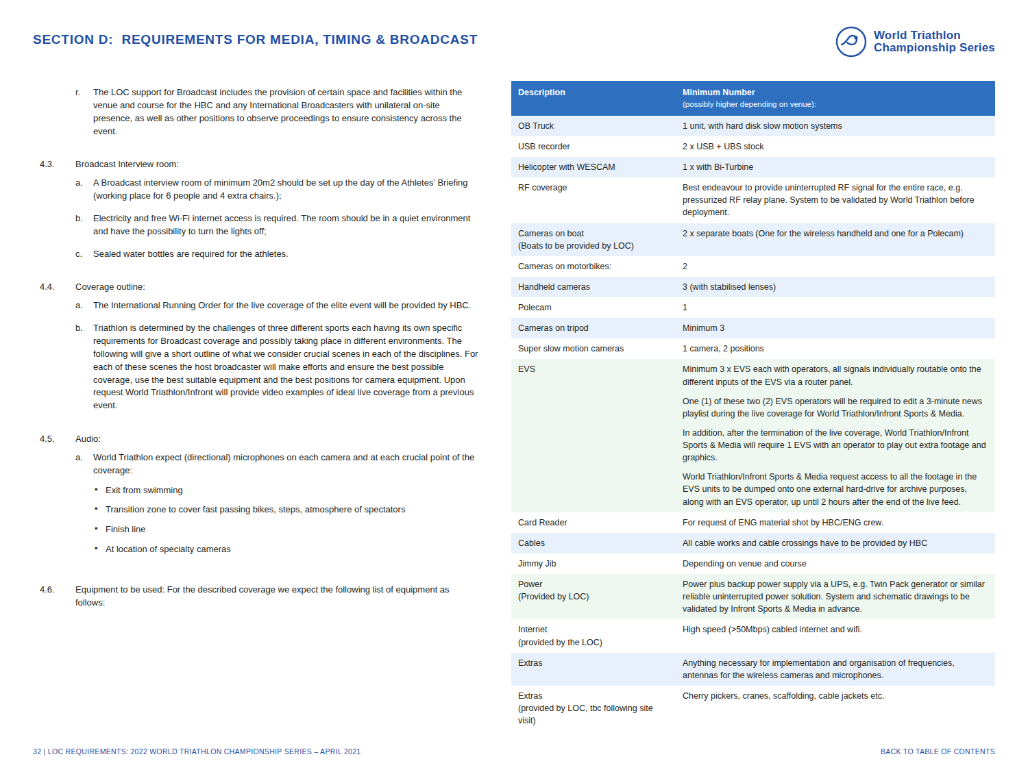Section D: Requirements for Media, Timing & Broadcast
World Triathlon Championship Series
r.
The LOC support for Broadcast includes the provision of certain space and facilities within the venue and course for the HBC and any International Broadcasters with unilateral on-site presence, as well as other positions to observe proceedings to ensure consistency across the event.
4.3.
Broadcast Interview room:
a.
A Broadcast interview room of minimum 20m2 should be set up the day of the Athletes’ Briefing (working place for 6 people and 4 extra chairs.);
b.
Electricity and free Wi-Fi internet access is required. The room should be in a quiet environment and have the possibility to turn the lights off;
c.
Sealed water bottles are required for the athletes.
4.4.
Coverage outline:
a.
The International Running Order for the live coverage of the elite event will be provided by HBC.
b.
Triathlon is determined by the challenges of three different sports each having its own specific requirements for Broadcast coverage and possibly taking place in different environments. The following will give a short outline of what we consider crucial scenes in each of the disciplines. For each of these scenes the host broadcaster will make efforts and ensure the best possible coverage, use the best suitable equipment and the best positions for camera equipment. Upon request World Triathlon/Infront will provide video examples of ideal live coverage from a previous event.
4.5.
Audio:
a.
World Triathlon expect (directional) microphones on each camera and at each crucial point of the coverage:
Exit from swimming
Transition zone to cover fast passing bikes, steps, atmosphere of spectators
Finish line
At location of specialty cameras
4.6.
Equipment to be used: For the described coverage we expect the following list of equipment as follows:
| Description | Minimum Number (possibly higher depending on venue): |
| --- | --- |
| OB Truck | 1 unit, with hard disk slow motion systems |
| USB recorder | 2 x USB + UBS stock |
| Helicopter with WESCAM | 1 x with Bi-Turbine |
| RF coverage | Best endeavour to provide uninterrupted RF signal for the entire race, e.g. pressurized RF relay plane. System to be validated by World Triathlon before deployment. |
| Cameras on boat (Boats to be provided by LOC) | 2 x separate boats (One for the wireless handheld and one for a Polecam) |
| Cameras on motorbikes: | 2 |
| Handheld cameras | 3 (with stabilised lenses) |
| Polecam | 1 |
| Cameras on tripod | Minimum 3 |
| Super slow motion cameras | 1 camera, 2 positions |
| EVS | Minimum 3 x EVS each with operators, all signals individually routable onto the different inputs of the EVS via a router panel. One (1) of these two (2) EVS operators will be required to edit a 3-minute news playlist during the live coverage for World Triathlon/Infront Sports & Media. In addition, after the termination of the live coverage, World Triathlon/Infront Sports & Media will require 1 EVS with an operator to play out extra footage and graphics. World Triathlon/Infront Sports & Media request access to all the footage in the EVS units to be dumped onto one external hard-drive for archive purposes, along with an EVS operator, up until 2 hours after the end of the live feed. |
| Card Reader | For request of ENG material shot by HBC/ENG crew. |
| Cables | All cable works and cable crossings have to be provided by HBC |
| Jimmy Jib | Depending on venue and course |
| Power (Provided by LOC) | Power plus backup power supply via a UPS, e.g. Twin Pack generator or similar reliable uninterrupted power solution. System and schematic drawings to be validated by Infront Sports & Media in advance. |
| Internet (provided by the LOC) | High speed (>50Mbps) cabled internet and wifi. |
| Extras | Anything necessary for implementation and organisation of frequencies, antennas for the wireless cameras and microphones. |
| Extras (provided by LOC, tbc following site visit) | Cherry pickers, cranes, scaffolding, cable jackets etc. |
32 | LOC Requirements: 2022 World Triathlon Championship Series – April 2021
Back to table of contents